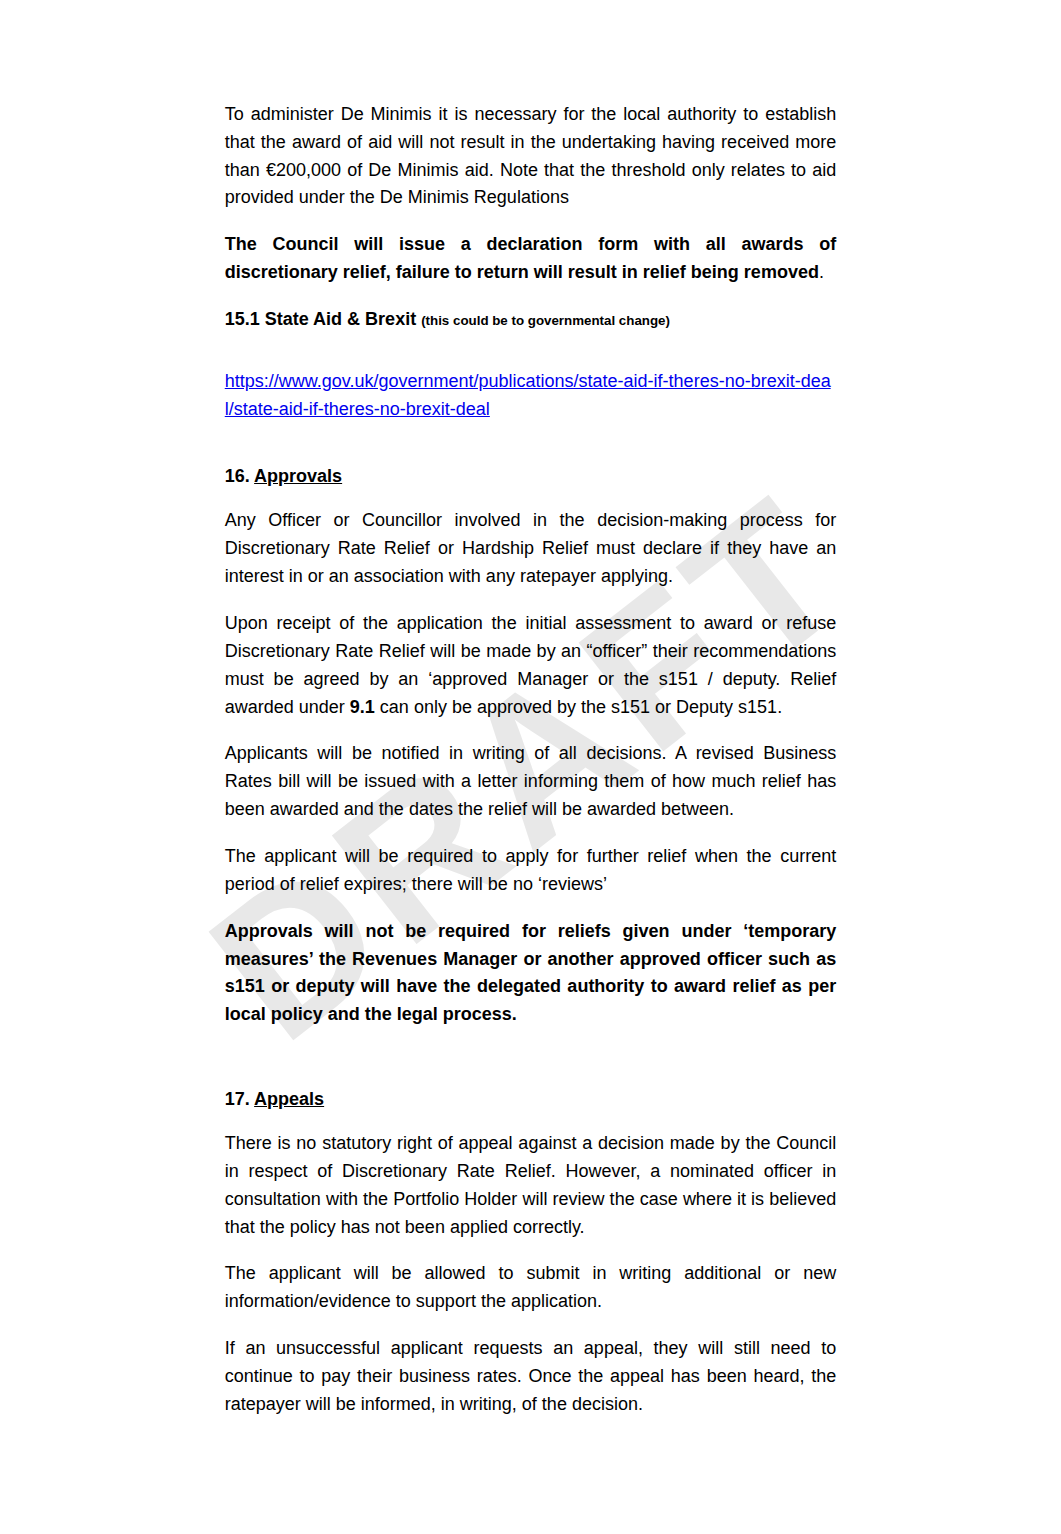DRAFT
To administer De Minimis it is necessary for the local authority to establish that the award of aid will not result in the undertaking having received more than €200,000 of De Minimis aid. Note that the threshold only relates to aid provided under the De Minimis Regulations
The Council will issue a declaration form with all awards of discretionary relief, failure to return will result in relief being removed.
15.1 State Aid & Brexit (this could be to governmental change)
https://www.gov.uk/government/publications/state-aid-if-theres-no-brexit-deal/state-aid-if-theres-no-brexit-deal
16. Approvals
Any Officer or Councillor involved in the decision-making process for Discretionary Rate Relief or Hardship Relief must declare if they have an interest in or an association with any ratepayer applying.
Upon receipt of the application the initial assessment to award or refuse Discretionary Rate Relief will be made by an “officer” their recommendations must be agreed by an ‘approved Manager or the s151 / deputy. Relief awarded under 9.1 can only be approved by the s151 or Deputy s151.
Applicants will be notified in writing of all decisions. A revised Business Rates bill will be issued with a letter informing them of how much relief has been awarded and the dates the relief will be awarded between.
The applicant will be required to apply for further relief when the current period of relief expires; there will be no ‘reviews’
Approvals will not be required for reliefs given under ‘temporary measures’ the Revenues Manager or another approved officer such as s151 or deputy will have the delegated authority to award relief as per local policy and the legal process.
17. Appeals
There is no statutory right of appeal against a decision made by the Council in respect of Discretionary Rate Relief. However, a nominated officer in consultation with the Portfolio Holder will review the case where it is believed that the policy has not been applied correctly.
The applicant will be allowed to submit in writing additional or new information/evidence to support the application.
If an unsuccessful applicant requests an appeal, they will still need to continue to pay their business rates. Once the appeal has been heard, the ratepayer will be informed, in writing, of the decision.